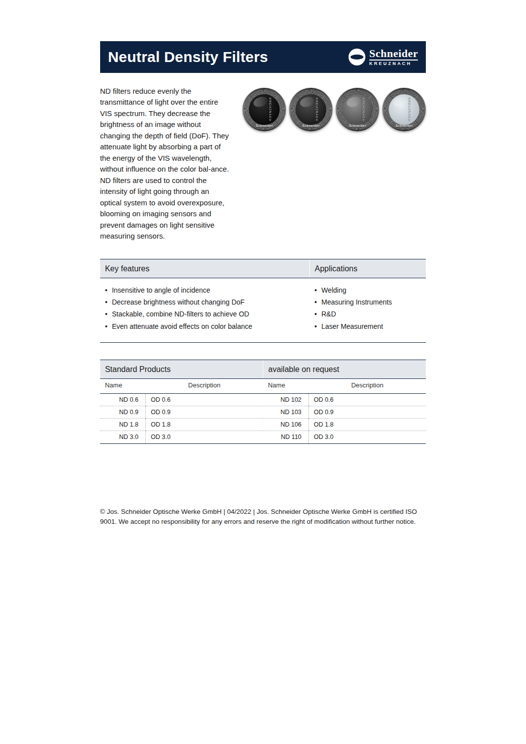Neutral Density Filters
Schneider KREUZNACH
ND filters reduce evenly the transmittance of light over the entire VIS spectrum. They decrease the brightness of an image without changing the depth of field (DoF). They attenuate light by absorbing a part of the energy of the VIS wavelength, without influence on the color bal-ance. ND filters are used to control the intensity of light going through an optical system to avoid overexposure, blooming on imaging sensors and prevent damages on light sensitive measuring sensors.
KREUZNACH Schneider
KREUZNACH Schneider
KREUZNACH Schneider
KREUZNACH Schneider
| Key features | Applications |
| --- | --- |
| Insensitive to angle of incidence Decrease brightness without changing DoF Stackable, combine ND-filters to achieve OD Even attenuate avoid effects on color balance | Welding Measuring Instruments R&D Laser Measurement |
| Standard Products | available on request |
| --- | --- |
| Name | Description | Name | Description |
| ND 0.6 | OD 0.6 | ND 102 | OD 0.6 |
| ND 0.9 | OD 0.9 | ND 103 | OD 0.9 |
| ND 1.8 | OD 1.8 | ND 106 | OD 1.8 |
| ND 3.0 | OD 3.0 | ND 110 | OD 3.0 |
© Jos. Schneider Optische Werke GmbH | 04/2022 | Jos. Schneider Optische Werke GmbH is certified ISO 9001. We accept no responsibility for any errors and reserve the right of modification without further notice.